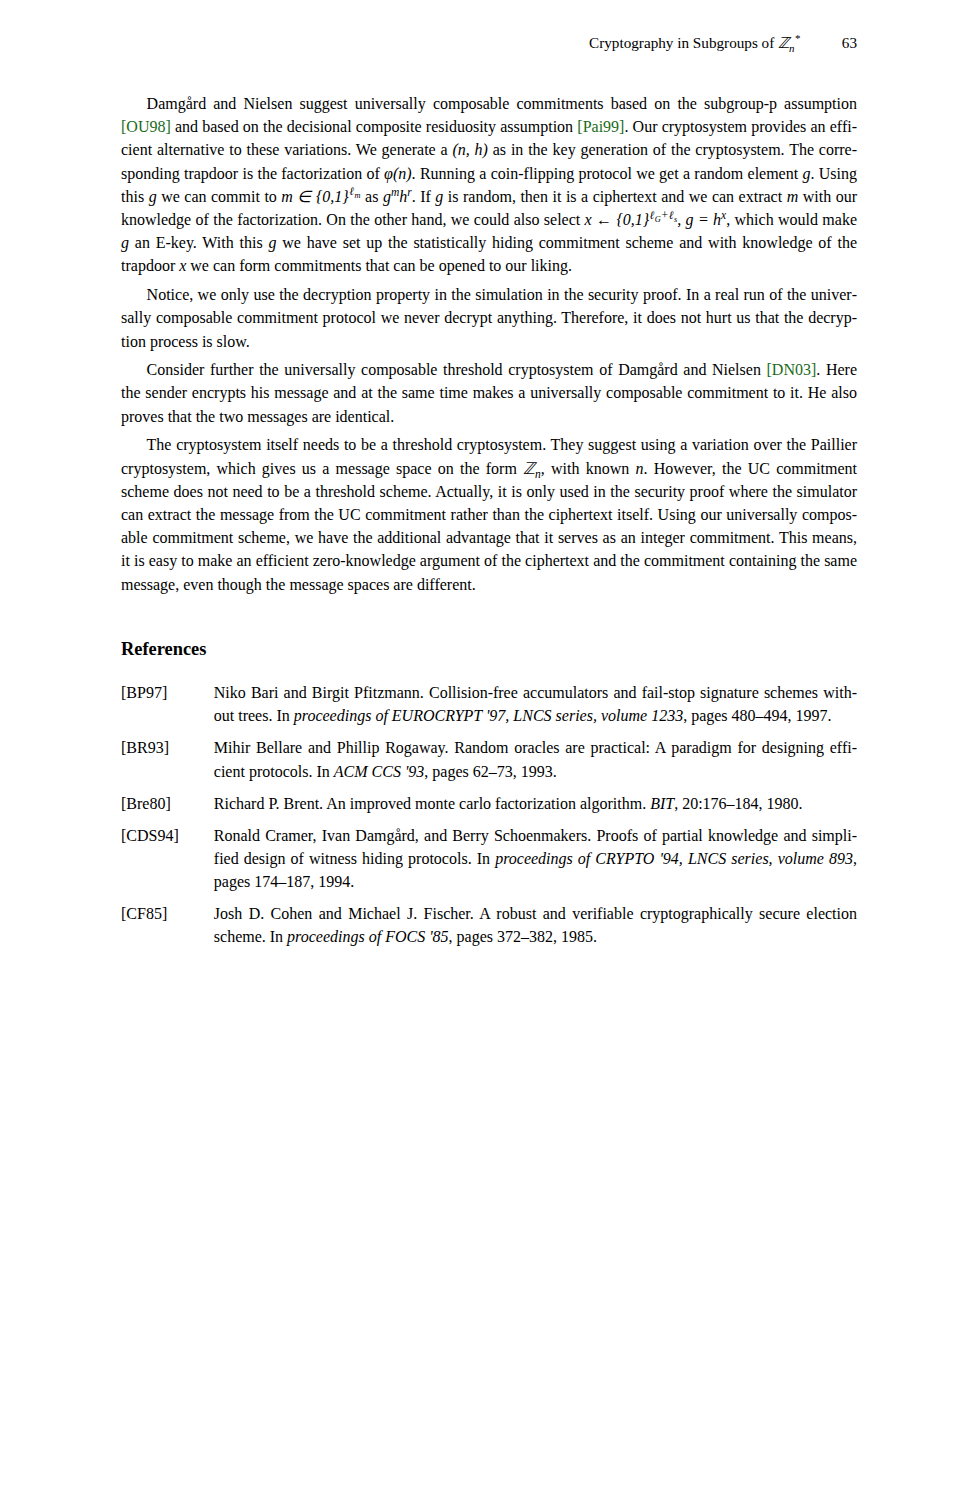Cryptography in Subgroups of ℤn* 63
Damgård and Nielsen suggest universally composable commitments based on the subgroup-p assumption [OU98] and based on the decisional composite residuosity assumption [Pai99]. Our cryptosystem provides an efficient alternative to these variations. We generate a (n, h) as in the key generation of the cryptosystem. The corresponding trapdoor is the factorization of φ(n). Running a coin-flipping protocol we get a random element g. Using this g we can commit to m ∈ {0,1}ℓm as gmhr. If g is random, then it is a ciphertext and we can extract m with our knowledge of the factorization. On the other hand, we could also select x ← {0,1}ℓG+ℓs, g = hx, which would make g an E-key. With this g we have set up the statistically hiding commitment scheme and with knowledge of the trapdoor x we can form commitments that can be opened to our liking.
Notice, we only use the decryption property in the simulation in the security proof. In a real run of the universally composable commitment protocol we never decrypt anything. Therefore, it does not hurt us that the decryption process is slow.
Consider further the universally composable threshold cryptosystem of Damgård and Nielsen [DN03]. Here the sender encrypts his message and at the same time makes a universally composable commitment to it. He also proves that the two messages are identical.
The cryptosystem itself needs to be a threshold cryptosystem. They suggest using a variation over the Paillier cryptosystem, which gives us a message space on the form ℤn, with known n. However, the UC commitment scheme does not need to be a threshold scheme. Actually, it is only used in the security proof where the simulator can extract the message from the UC commitment rather than the ciphertext itself. Using our universally composable commitment scheme, we have the additional advantage that it serves as an integer commitment. This means, it is easy to make an efficient zero-knowledge argument of the ciphertext and the commitment containing the same message, even though the message spaces are different.
References
[BP97]
Niko Bari and Birgit Pfitzmann. Collision-free accumulators and fail-stop signature schemes without trees. In proceedings of EUROCRYPT '97, LNCS series, volume 1233, pages 480–494, 1997.
[BR93]
Mihir Bellare and Phillip Rogaway. Random oracles are practical: A paradigm for designing efficient protocols. In ACM CCS '93, pages 62–73, 1993.
[Bre80]
Richard P. Brent. An improved monte carlo factorization algorithm. BIT, 20:176–184, 1980.
[CDS94]
Ronald Cramer, Ivan Damgård, and Berry Schoenmakers. Proofs of partial knowledge and simplified design of witness hiding protocols. In proceedings of CRYPTO '94, LNCS series, volume 893, pages 174–187, 1994.
[CF85]
Josh D. Cohen and Michael J. Fischer. A robust and verifiable cryptographically secure election scheme. In proceedings of FOCS '85, pages 372–382, 1985.